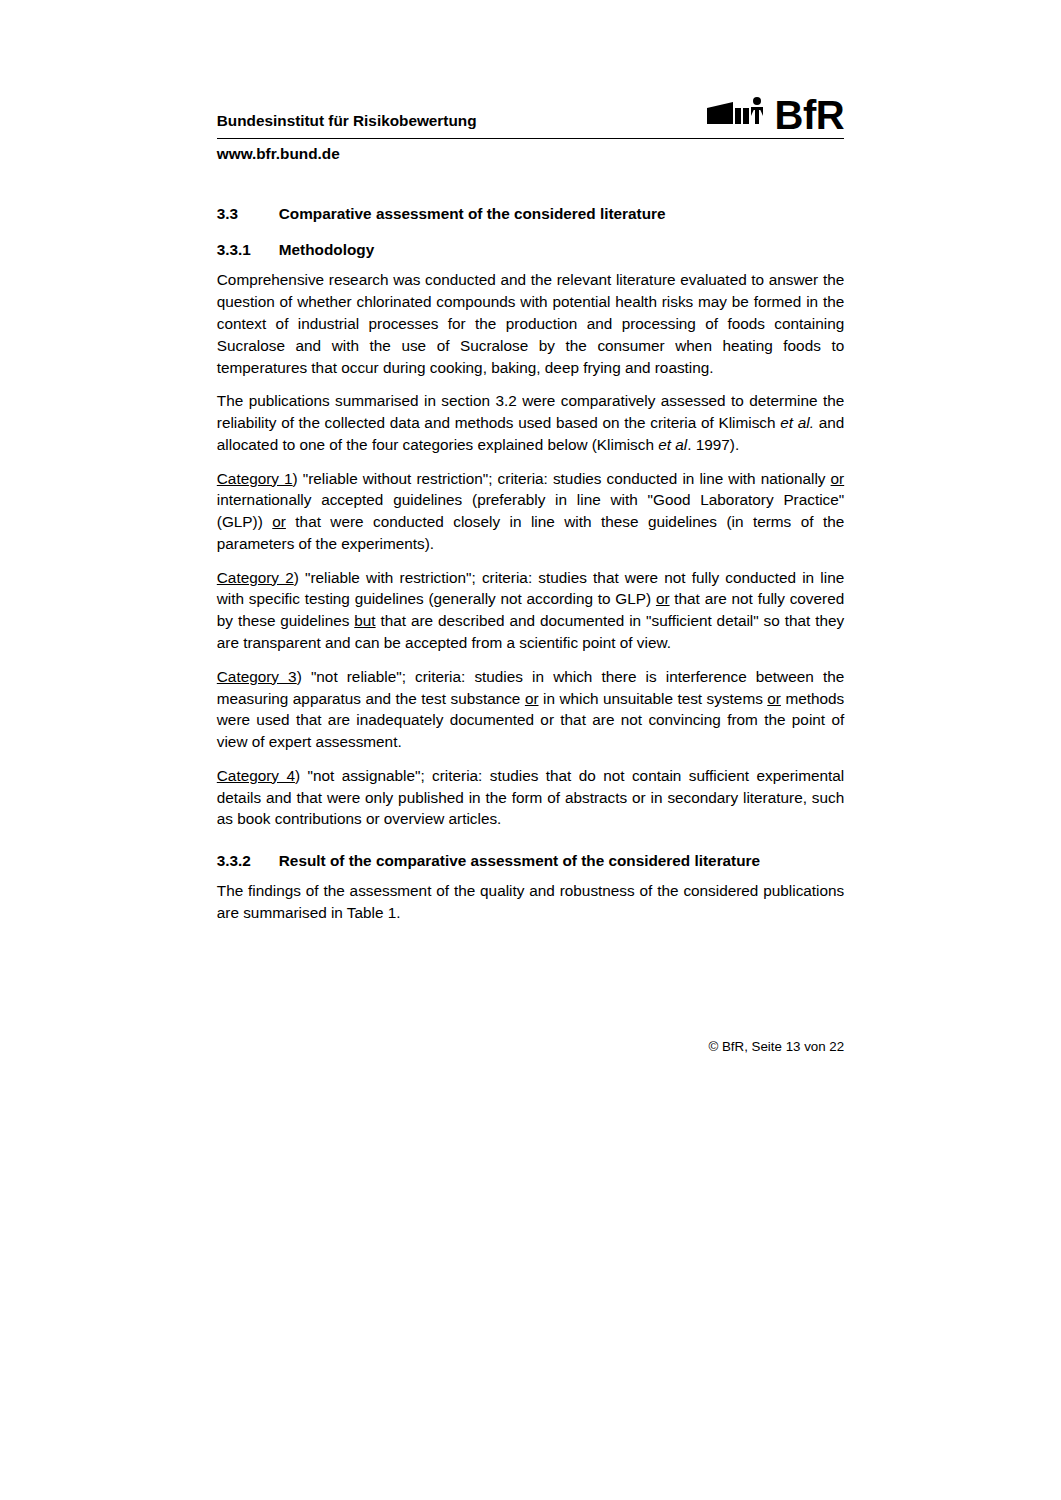Bundesinstitut für Risikobewertung
BfR
www.bfr.bund.de
3.3 Comparative assessment of the considered literature
3.3.1 Methodology
Comprehensive research was conducted and the relevant literature evaluated to answer the question of whether chlorinated compounds with potential health risks may be formed in the context of industrial processes for the production and processing of foods containing Sucralose and with the use of Sucralose by the consumer when heating foods to temperatures that occur during cooking, baking, deep frying and roasting.
The publications summarised in section 3.2 were comparatively assessed to determine the reliability of the collected data and methods used based on the criteria of Klimisch et al. and allocated to one of the four categories explained below (Klimisch et al. 1997).
Category 1) "reliable without restriction"; criteria: studies conducted in line with nationally or internationally accepted guidelines (preferably in line with "Good Laboratory Practice" (GLP)) or that were conducted closely in line with these guidelines (in terms of the parameters of the experiments).
Category 2) "reliable with restriction"; criteria: studies that were not fully conducted in line with specific testing guidelines (generally not according to GLP) or that are not fully covered by these guidelines but that are described and documented in "sufficient detail" so that they are transparent and can be accepted from a scientific point of view.
Category 3) "not reliable"; criteria: studies in which there is interference between the measuring apparatus and the test substance or in which unsuitable test systems or methods were used that are inadequately documented or that are not convincing from the point of view of expert assessment.
Category 4) "not assignable"; criteria: studies that do not contain sufficient experimental details and that were only published in the form of abstracts or in secondary literature, such as book contributions or overview articles.
3.3.2 Result of the comparative assessment of the considered literature
The findings of the assessment of the quality and robustness of the considered publications are summarised in Table 1.
© BfR, Seite 13 von 22